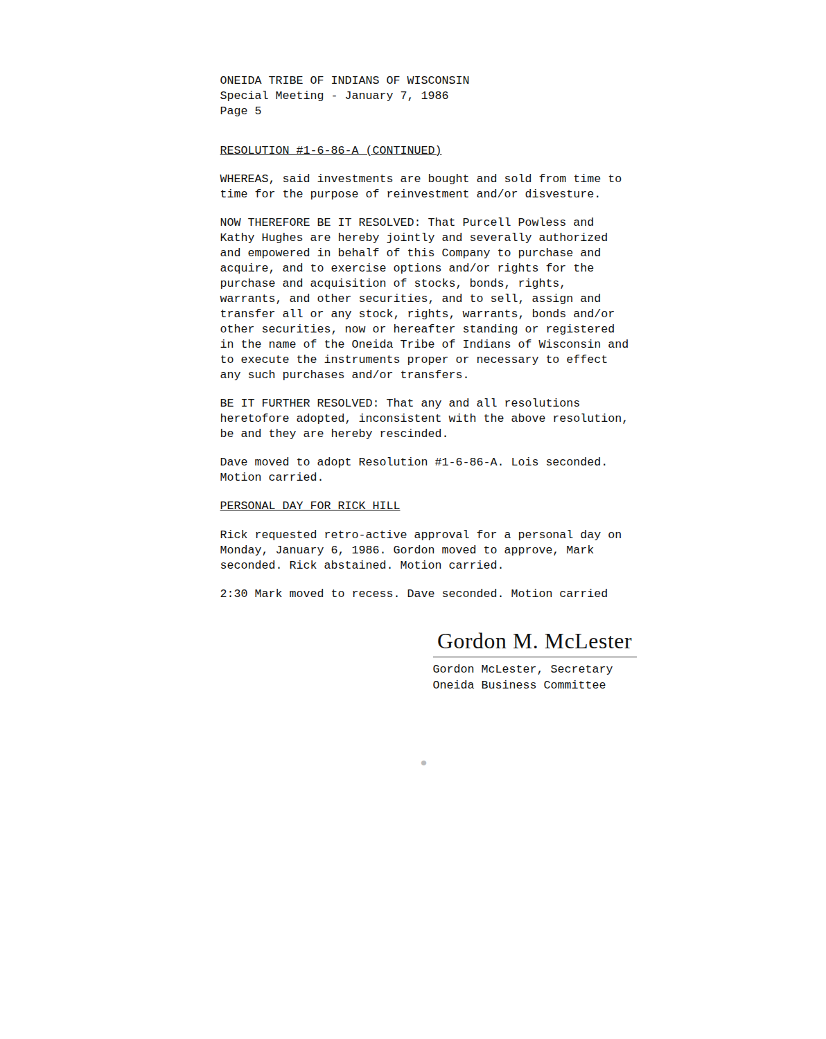ONEIDA TRIBE OF INDIANS OF WISCONSIN Special Meeting - January 7, 1986 Page 5
RESOLUTION #1-6-86-A (CONTINUED)
WHEREAS, said investments are bought and sold from time to time for the purpose of reinvestment and/or disvesture.
NOW THEREFORE BE IT RESOLVED: That Purcell Powless and Kathy Hughes are hereby jointly and severally authorized and empowered in behalf of this Company to purchase and acquire, and to exercise options and/or rights for the purchase and acquisition of stocks, bonds, rights, warrants, and other securities, and to sell, assign and transfer all or any stock, rights, warrants, bonds and/or other securities, now or hereafter standing or registered in the name of the Oneida Tribe of Indians of Wisconsin and to execute the instruments proper or necessary to effect any such purchases and/or transfers.
BE IT FURTHER RESOLVED: That any and all resolutions heretofore adopted, inconsistent with the above resolution, be and they are hereby rescinded.
Dave moved to adopt Resolution #1-6-86-A. Lois seconded. Motion carried.
PERSONAL DAY FOR RICK HILL
Rick requested retro-active approval for a personal day on Monday, January 6, 1986. Gordon moved to approve, Mark seconded. Rick abstained. Motion carried.
2:30 Mark moved to recess. Dave seconded. Motion carried
Gordon M. McLester Gordon McLester, Secretary Oneida Business Committee
•